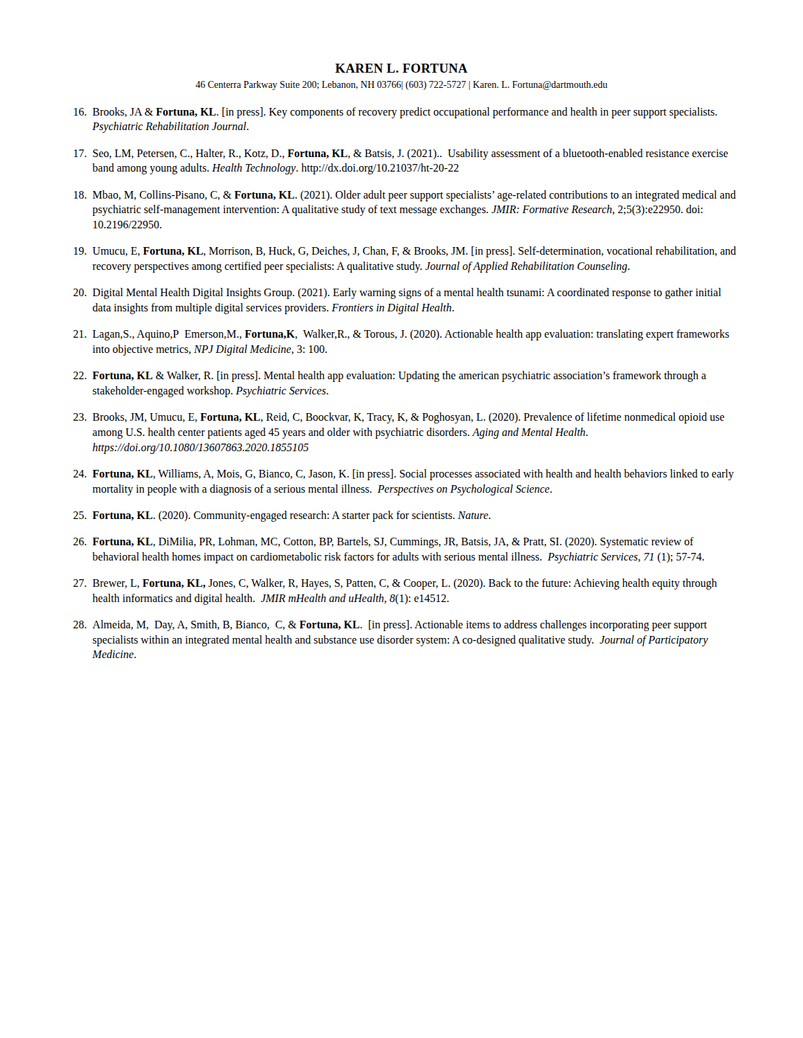Karen L. Fortuna
46 Centerra Parkway Suite 200; Lebanon, NH 03766| (603) 722-5727 | Karen. L. Fortuna@dartmouth.edu
Brooks, JA & Fortuna, KL. [in press]. Key components of recovery predict occupational performance and health in peer support specialists. Psychiatric Rehabilitation Journal.
Seo, LM, Petersen, C., Halter, R., Kotz, D., Fortuna, KL, & Batsis, J. (2021).. Usability assessment of a bluetooth-enabled resistance exercise band among young adults. Health Technology. http://dx.doi.org/10.21037/ht-20-22
Mbao, M, Collins-Pisano, C, & Fortuna, KL. (2021). Older adult peer support specialists’ age-related contributions to an integrated medical and psychiatric self-management intervention: A qualitative study of text message exchanges. JMIR: Formative Research, 2;5(3):e22950. doi: 10.2196/22950.
Umucu, E, Fortuna, KL, Morrison, B, Huck, G, Deiches, J, Chan, F, & Brooks, JM. [in press]. Self-determination, vocational rehabilitation, and recovery perspectives among certified peer specialists: A qualitative study. Journal of Applied Rehabilitation Counseling.
Digital Mental Health Digital Insights Group. (2021). Early warning signs of a mental health tsunami: A coordinated response to gather initial data insights from multiple digital services providers. Frontiers in Digital Health.
Lagan,S., Aquino,P Emerson,M., Fortuna,K, Walker,R., & Torous, J. (2020). Actionable health app evaluation: translating expert frameworks into objective metrics, NPJ Digital Medicine, 3: 100.
Fortuna, KL & Walker, R. [in press]. Mental health app evaluation: Updating the american psychiatric association’s framework through a stakeholder-engaged workshop. Psychiatric Services.
Brooks, JM, Umucu, E, Fortuna, KL, Reid, C, Boockvar, K, Tracy, K, & Poghosyan, L. (2020). Prevalence of lifetime nonmedical opioid use among U.S. health center patients aged 45 years and older with psychiatric disorders. Aging and Mental Health. https://doi.org/10.1080/13607863.2020.1855105
Fortuna, KL, Williams, A, Mois, G, Bianco, C, Jason, K. [in press]. Social processes associated with health and health behaviors linked to early mortality in people with a diagnosis of a serious mental illness. Perspectives on Psychological Science.
Fortuna, KL. (2020). Community-engaged research: A starter pack for scientists. Nature.
Fortuna, KL, DiMilia, PR, Lohman, MC, Cotton, BP, Bartels, SJ, Cummings, JR, Batsis, JA, & Pratt, SI. (2020). Systematic review of behavioral health homes impact on cardiometabolic risk factors for adults with serious mental illness. Psychiatric Services, 71 (1); 57-74.
Brewer, L, Fortuna, KL, Jones, C, Walker, R, Hayes, S, Patten, C, & Cooper, L. (2020). Back to the future: Achieving health equity through health informatics and digital health. JMIR mHealth and uHealth, 8(1): e14512.
Almeida, M, Day, A, Smith, B, Bianco, C, & Fortuna, KL. [in press]. Actionable items to address challenges incorporating peer support specialists within an integrated mental health and substance use disorder system: A co-designed qualitative study. Journal of Participatory Medicine.